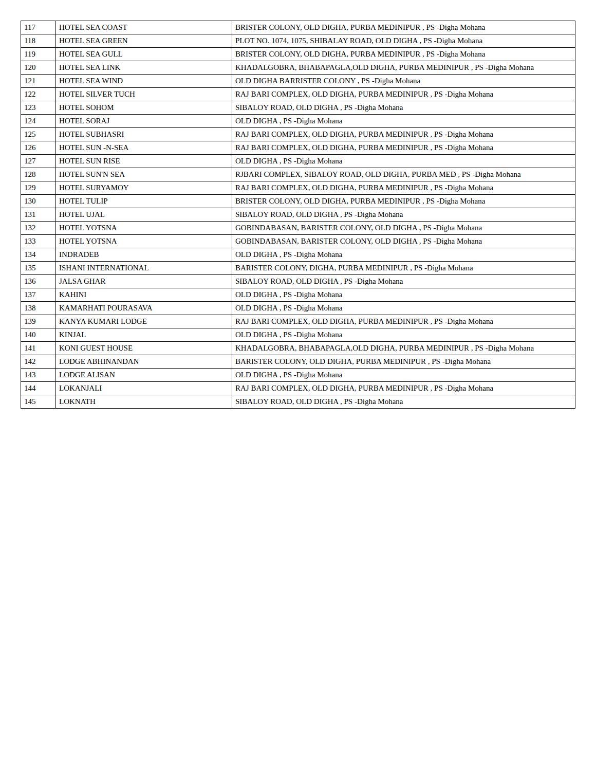| 117 | HOTEL SEA COAST | BRISTER COLONY, OLD DIGHA, PURBA MEDINIPUR , PS -Digha Mohana |
| 118 | HOTEL SEA GREEN | PLOT NO. 1074, 1075, SHIBALAY ROAD, OLD DIGHA , PS -Digha Mohana |
| 119 | HOTEL SEA GULL | BRISTER COLONY, OLD DIGHA, PURBA MEDINIPUR , PS -Digha Mohana |
| 120 | HOTEL SEA LINK | KHADALGOBRA, BHABAPAGLA,OLD DIGHA, PURBA MEDINIPUR , PS -Digha Mohana |
| 121 | HOTEL SEA WIND | OLD DIGHA BARRISTER COLONY , PS -Digha Mohana |
| 122 | HOTEL SILVER TUCH | RAJ BARI COMPLEX, OLD DIGHA, PURBA MEDINIPUR , PS -Digha Mohana |
| 123 | HOTEL SOHOM | SIBALOY ROAD, OLD DIGHA , PS -Digha Mohana |
| 124 | HOTEL SORAJ | OLD DIGHA , PS -Digha Mohana |
| 125 | HOTEL SUBHASRI | RAJ BARI COMPLEX, OLD DIGHA, PURBA MEDINIPUR , PS -Digha Mohana |
| 126 | HOTEL SUN -N-SEA | RAJ BARI COMPLEX, OLD DIGHA, PURBA MEDINIPUR , PS -Digha Mohana |
| 127 | HOTEL SUN RISE | OLD DIGHA , PS -Digha Mohana |
| 128 | HOTEL SUN'N SEA | RJBARI COMPLEX, SIBALOY ROAD, OLD DIGHA, PURBA MED , PS -Digha Mohana |
| 129 | HOTEL SURYAMOY | RAJ BARI COMPLEX, OLD DIGHA, PURBA MEDINIPUR , PS -Digha Mohana |
| 130 | HOTEL TULIP | BRISTER COLONY, OLD DIGHA, PURBA MEDINIPUR , PS -Digha Mohana |
| 131 | HOTEL UJAL | SIBALOY ROAD, OLD DIGHA , PS -Digha Mohana |
| 132 | HOTEL YOTSNA | GOBINDABASAN, BARISTER COLONY, OLD DIGHA , PS -Digha Mohana |
| 133 | HOTEL YOTSNA | GOBINDABASAN, BARISTER COLONY, OLD DIGHA , PS -Digha Mohana |
| 134 | INDRADEB | OLD DIGHA , PS -Digha Mohana |
| 135 | ISHANI INTERNATIONAL | BARISTER COLONY, DIGHA, PURBA MEDINIPUR , PS -Digha Mohana |
| 136 | JALSA GHAR | SIBALOY ROAD, OLD DIGHA , PS -Digha Mohana |
| 137 | KAHINI | OLD DIGHA , PS -Digha Mohana |
| 138 | KAMARHATI POURASAVA | OLD DIGHA , PS -Digha Mohana |
| 139 | KANYA KUMARI LODGE | RAJ BARI COMPLEX, OLD DIGHA, PURBA MEDINIPUR , PS -Digha Mohana |
| 140 | KINJAL | OLD DIGHA , PS -Digha Mohana |
| 141 | KONI GUEST HOUSE | KHADALGOBRA, BHABAPAGLA,OLD DIGHA, PURBA MEDINIPUR , PS -Digha Mohana |
| 142 | LODGE ABHINANDAN | BARISTER COLONY, OLD DIGHA, PURBA MEDINIPUR , PS -Digha Mohana |
| 143 | LODGE ALISAN | OLD DIGHA , PS -Digha Mohana |
| 144 | LOKANJALI | RAJ BARI COMPLEX, OLD DIGHA, PURBA MEDINIPUR , PS -Digha Mohana |
| 145 | LOKNATH | SIBALOY ROAD, OLD DIGHA , PS -Digha Mohana |